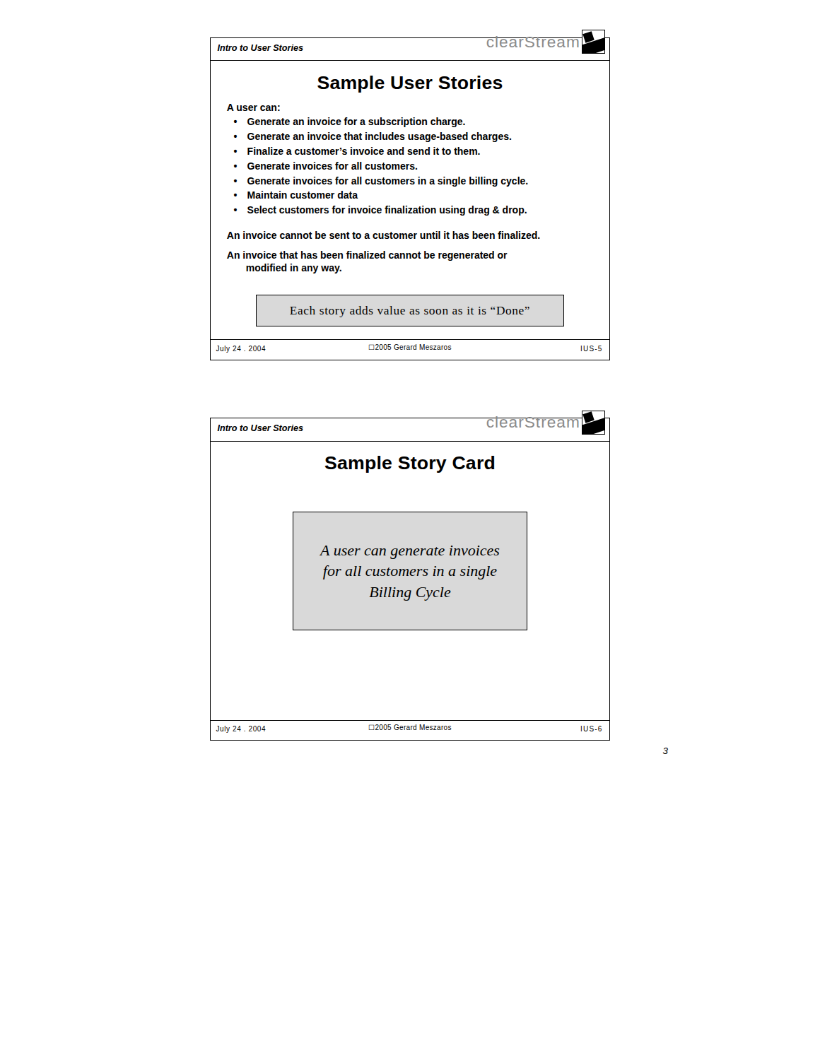Intro to User Stories
clearStream
Sample User Stories
A user can:
Generate an invoice for a subscription charge.
Generate an invoice that includes usage-based charges.
Finalize a customer’s invoice and send it to them.
Generate invoices for all customers.
Generate invoices for all customers in a single billing cycle.
Maintain customer data
Select customers for invoice finalization using drag & drop.
An invoice cannot be sent to a customer until it has been finalized.
An invoice that has been finalized cannot be regenerated or modified in any way.
Each story adds value as soon as it is “Done”
July 24 . 2004 ☐2005 Gerard Meszaros IUS-5
Intro to User Stories
clearStream
Sample Story Card
A user can generate invoices
for all customers in a single
Billing Cycle
July 24 . 2004 ☐2005 Gerard Meszaros IUS-6
3